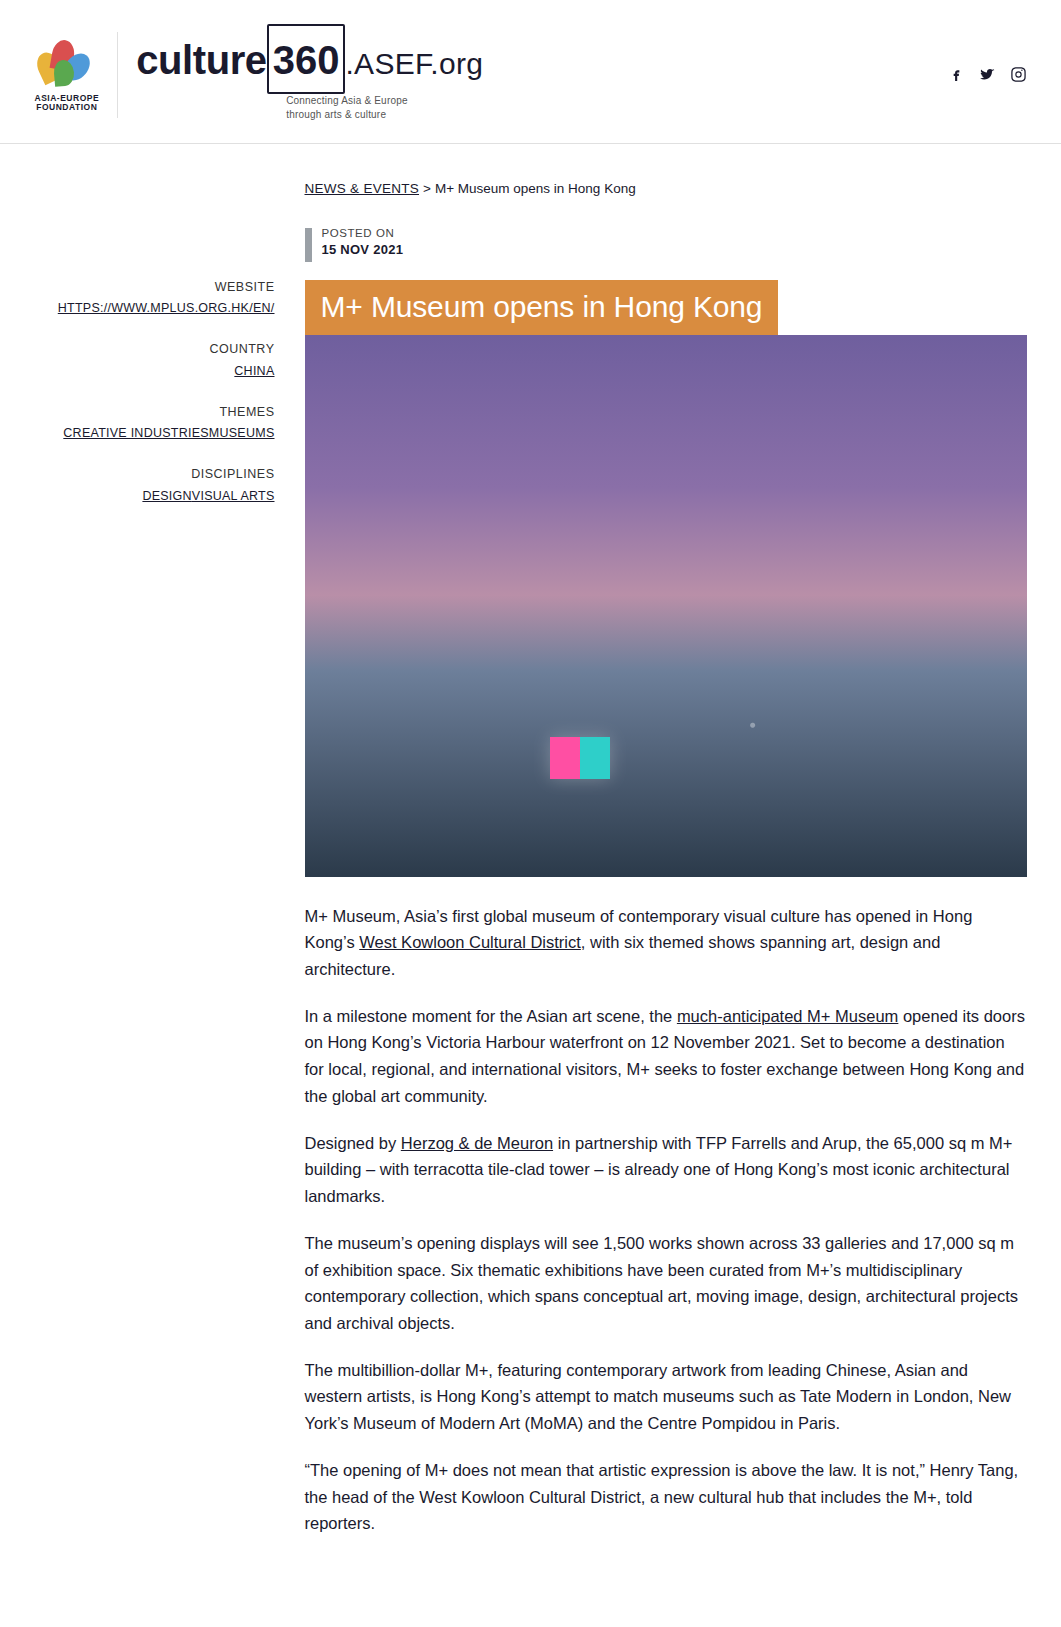ASIA-EUROPE
FOUNDATION
culture 360.ASEF.org
Connecting Asia & Europe
through arts & culture
NEWS & EVENTS>M+ Museum opens in Hong Kong
Website
HTTPS://WWW.MPLUS.ORG.HK/EN/
Country
CHINA
Themes
CREATIVE INDUSTRIES MUSEUMS
Disciplines
DESIGN VISUAL ARTS
Posted on 15 NOV 2021
M+ Museum opens in Hong Kong
M+ Museum, Asia’s first global museum of contemporary visual culture has opened in Hong Kong’s West Kowloon Cultural District, with six themed shows spanning art, design and architecture.
In a milestone moment for the Asian art scene, the much-anticipated M+ Museum opened its doors on Hong Kong’s Victoria Harbour waterfront on 12 November 2021. Set to become a destination for local, regional, and international visitors, M+ seeks to foster exchange between Hong Kong and the global art community.
Designed by Herzog & de Meuron in partnership with TFP Farrells and Arup, the 65,000 sq m M+ building – with terracotta tile-clad tower – is already one of Hong Kong’s most iconic architectural landmarks.
The museum’s opening displays will see 1,500 works shown across 33 galleries and 17,000 sq m of exhibition space. Six thematic exhibitions have been curated from M+’s multidisciplinary contemporary collection, which spans conceptual art, moving image, design, architectural projects and archival objects.
The multibillion-dollar M+, featuring contemporary artwork from leading Chinese, Asian and western artists, is Hong Kong’s attempt to match museums such as Tate Modern in London, New York’s Museum of Modern Art (MoMA) and the Centre Pompidou in Paris.
“The opening of M+ does not mean that artistic expression is above the law. It is not,” Henry Tang, the head of the West Kowloon Cultural District, a new cultural hub that includes the M+, told reporters.